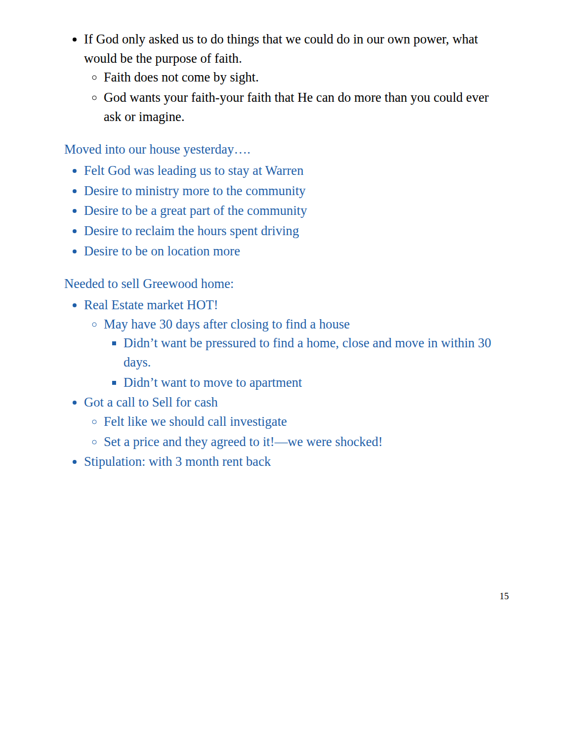If God only asked us to do things that we could do in our own power, what would be the purpose of faith.
Faith does not come by sight.
God wants your faith-your faith that He can do more than you could ever ask or imagine.
Moved into our house yesterday….
Felt God was leading us to stay at Warren
Desire to ministry more to the community
Desire to be a great part of the community
Desire to reclaim the hours spent driving
Desire to be on location more
Needed to sell Greewood home:
Real Estate market HOT!
May have 30 days after closing to find a house
Didn’t want be pressured to find a home, close and move in within 30 days.
Didn’t want to move to apartment
Got a call to Sell for cash
Felt like we should call investigate
Set a price and they agreed to it!—we were shocked!
Stipulation: with 3 month rent back
15